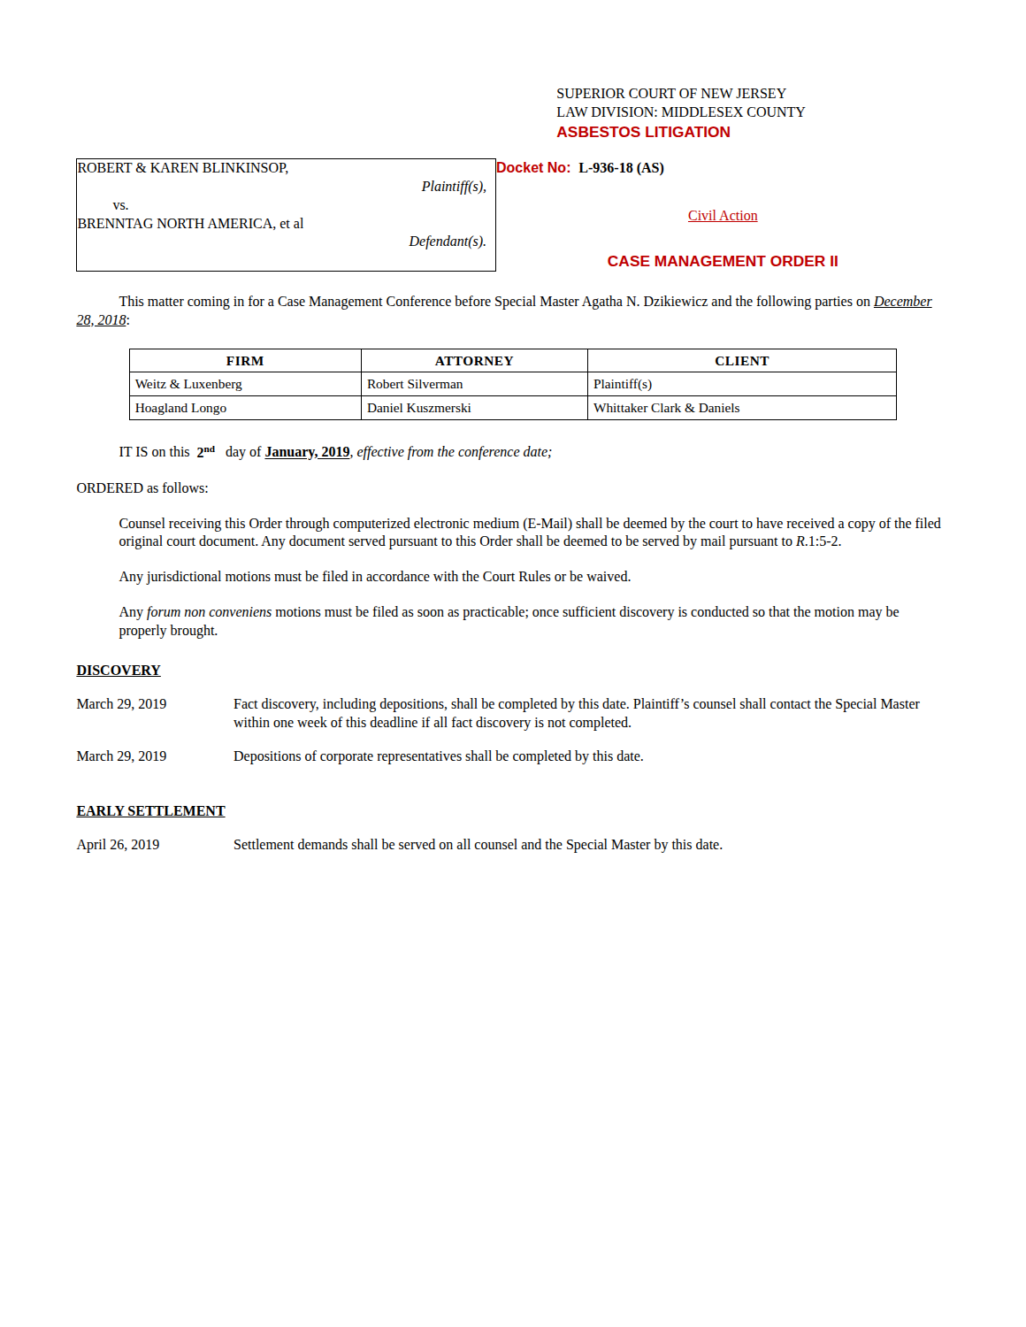SUPERIOR COURT OF NEW JERSEY
LAW DIVISION: MIDDLESEX COUNTY
ASBESTOS LITIGATION
| ROBERT & KAREN BLINKINSOP, Plaintiff(s), vs. BRENNTAG NORTH AMERICA, et al Defendant(s). | Docket No: L-936-18 (AS) Civil Action CASE MANAGEMENT ORDER II |
This matter coming in for a Case Management Conference before Special Master Agatha N. Dzikiewicz and the following parties on December 28, 2018:
| FIRM | ATTORNEY | CLIENT |
| --- | --- | --- |
| Weitz & Luxenberg | Robert Silverman | Plaintiff(s) |
| Hoagland Longo | Daniel Kuszmerski | Whittaker Clark & Daniels |
IT IS on this 2nd day of January, 2019, effective from the conference date;
ORDERED as follows:
Counsel receiving this Order through computerized electronic medium (E-Mail) shall be deemed by the court to have received a copy of the filed original court document. Any document served pursuant to this Order shall be deemed to be served by mail pursuant to R.1:5-2.
Any jurisdictional motions must be filed in accordance with the Court Rules or be waived.
Any forum non conveniens motions must be filed as soon as practicable; once sufficient discovery is conducted so that the motion may be properly brought.
DISCOVERY
| March 29, 2019 | Fact discovery, including depositions, shall be completed by this date. Plaintiff’s counsel shall contact the Special Master within one week of this deadline if all fact discovery is not completed. |
| March 29, 2019 | Depositions of corporate representatives shall be completed by this date. |
EARLY SETTLEMENT
| April 26, 2019 | Settlement demands shall be served on all counsel and the Special Master by this date. |